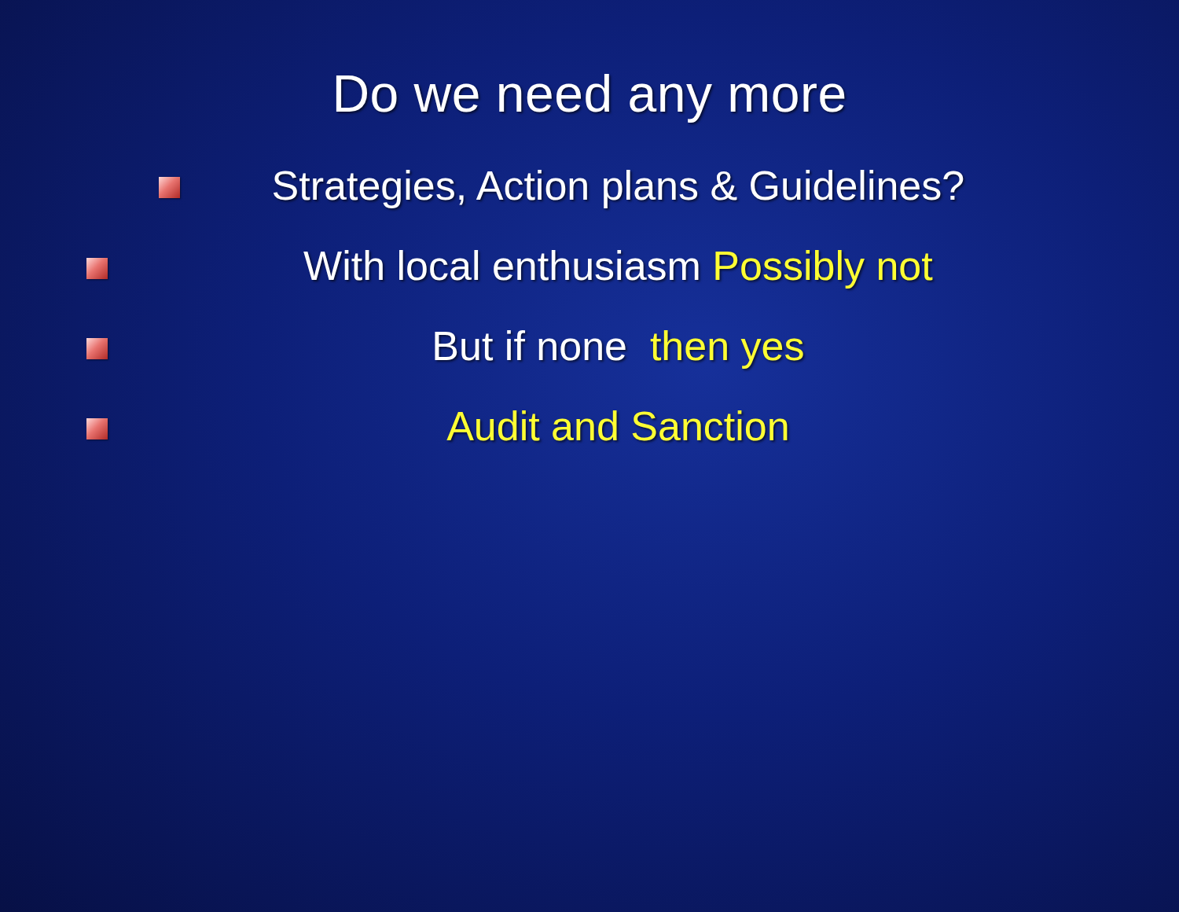Do we need any more
Strategies, Action plans & Guidelines?
With local enthusiasm Possibly not
But if none then yes
Audit and Sanction